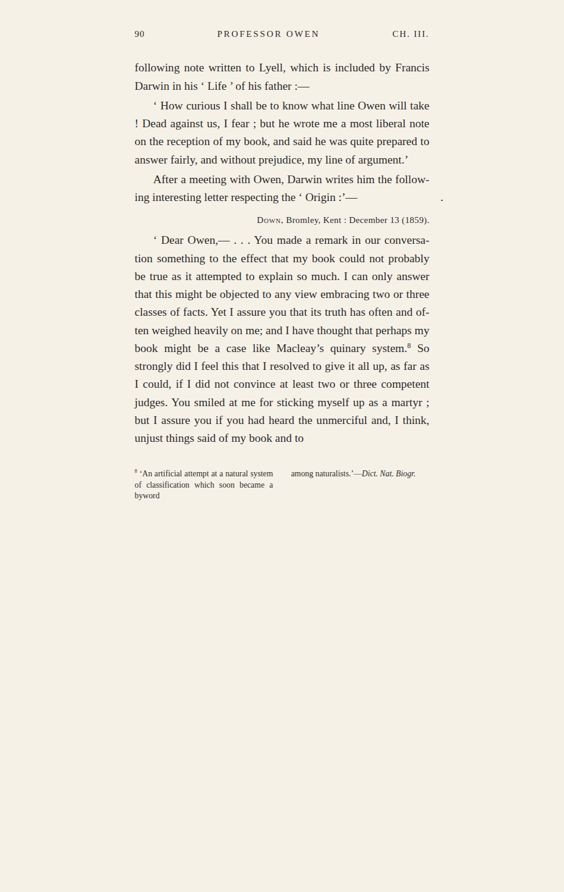90 PROFESSOR OWEN CH. III.
following note written to Lyell, which is included by Francis Darwin in his ‘ Life ’ of his father :—
‘ How curious I shall be to know what line Owen will take ! Dead against us, I fear ; but he wrote me a most liberal note on the reception of my book, and said he was quite prepared to answer fairly, and without prejudice, my line of argument.’
After a meeting with Owen, Darwin writes him the following interesting letter respecting the ‘ Origin :’—.
Down, Bromley, Kent : December 13 (1859).
‘ Dear Owen,— . . . You made a remark in our conversation something to the effect that my book could not probably be true as it attempted to explain so much. I can only answer that this might be objected to any view embracing two or three classes of facts. Yet I assure you that its truth has often and often weighed heavily on me; and I have thought that perhaps my book might be a case like Macleay’s quinary system.8 So strongly did I feel this that I resolved to give it all up, as far as I could, if I did not convince at least two or three competent judges. You smiled at me for sticking myself up as a martyr ; but I assure you if you had heard the unmerciful and, I think, unjust things said of my book and to
8 ‘An artificial attempt at a natural system of classification which soon became a byword
among naturalists.’—Dict. Nat. Biogr.